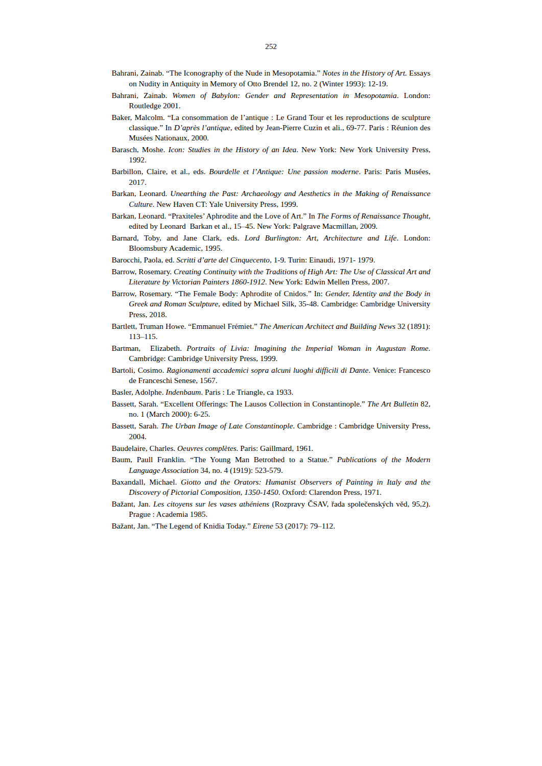252
Bahrani, Zainab. “The Iconography of the Nude in Mesopotamia.” Notes in the History of Art. Essays on Nudity in Antiquity in Memory of Otto Brendel 12, no. 2 (Winter 1993): 12-19.
Bahrani, Zainab. Women of Babylon: Gender and Representation in Mesopotamia. London: Routledge 2001.
Baker, Malcolm. “La consommation de l’antique : Le Grand Tour et les reproductions de sculpture classique.” In D’après l’antique, edited by Jean-Pierre Cuzin et ali., 69-77. Paris : Réunion des Musées Nationaux, 2000.
Barasch, Moshe. Icon: Studies in the History of an Idea. New York: New York University Press, 1992.
Barbillon, Claire, et al., eds. Bourdelle et l’Antique: Une passion moderne. Paris: Paris Musées, 2017.
Barkan, Leonard. Unearthing the Past: Archaeology and Aesthetics in the Making of Renaissance Culture. New Haven CT: Yale University Press, 1999.
Barkan, Leonard. “Praxiteles’ Aphrodite and the Love of Art.” In The Forms of Renaissance Thought, edited by Leonard Barkan et al., 15–45. New York: Palgrave Macmillan, 2009.
Barnard, Toby, and Jane Clark, eds. Lord Burlington: Art, Architecture and Life. London: Bloomsbury Academic, 1995.
Barocchi, Paola, ed. Scritti d’arte del Cinquecento, 1-9. Turin: Einaudi, 1971- 1979.
Barrow, Rosemary. Creating Continuity with the Traditions of High Art: The Use of Classical Art and Literature by Victorian Painters 1860-1912. New York: Edwin Mellen Press, 2007.
Barrow, Rosemary. “The Female Body: Aphrodite of Cnidos.” In: Gender, Identity and the Body in Greek and Roman Sculpture, edited by Michael Silk, 35-48. Cambridge: Cambridge University Press, 2018.
Bartlett, Truman Howe. “Emmanuel Frémiet.” The American Architect and Building News 32 (1891): 113–115.
Bartman, Elizabeth. Portraits of Livia: Imagining the Imperial Woman in Augustan Rome. Cambridge: Cambridge University Press, 1999.
Bartoli, Cosimo. Ragionamenti accademici sopra alcuni luoghi difficili di Dante. Venice: Francesco de Franceschi Senese, 1567.
Basler, Adolphe. Indenbaum. Paris : Le Triangle, ca 1933.
Bassett, Sarah. “Excellent Offerings: The Lausos Collection in Constantinople.” The Art Bulletin 82, no. 1 (March 2000): 6-25.
Bassett, Sarah. The Urban Image of Late Constantinople. Cambridge : Cambridge University Press, 2004.
Baudelaire, Charles. Oeuvres complètes. Paris: Gaillmard, 1961.
Baum, Paull Franklin. “The Young Man Betrothed to a Statue.” Publications of the Modern Language Association 34, no. 4 (1919): 523-579.
Baxandall, Michael. Giotto and the Orators: Humanist Observers of Painting in Italy and the Discovery of Pictorial Composition, 1350-1450. Oxford: Clarendon Press, 1971.
Bažant, Jan. Les citoyens sur les vases athéniens (Rozpravy ČSAV, řada společenských věd, 95,2). Prague : Academia 1985.
Bažant, Jan. “The Legend of Knidia Today.” Eirene 53 (2017): 79–112.